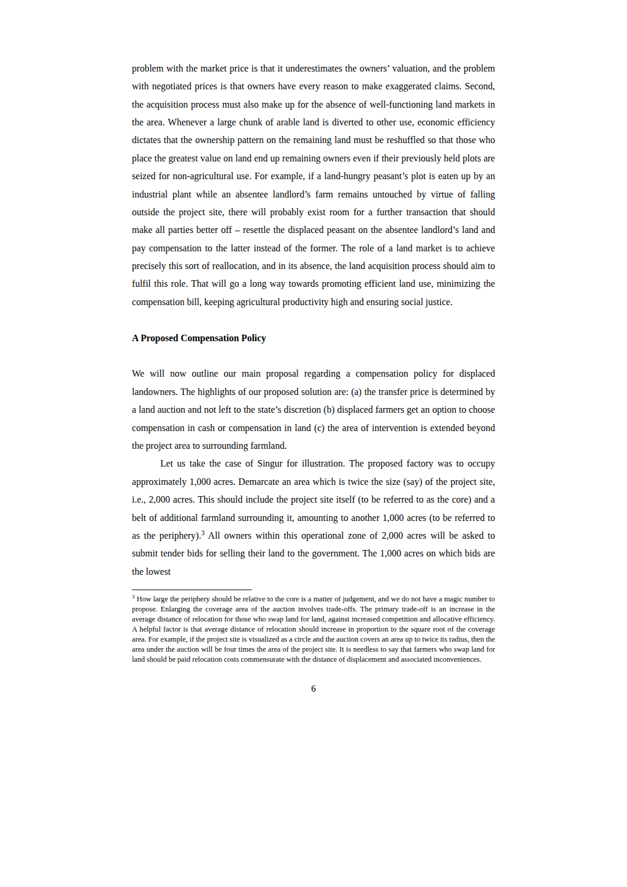problem with the market price is that it underestimates the owners’ valuation, and the problem with negotiated prices is that owners have every reason to make exaggerated claims. Second, the acquisition process must also make up for the absence of well-functioning land markets in the area. Whenever a large chunk of arable land is diverted to other use, economic efficiency dictates that the ownership pattern on the remaining land must be reshuffled so that those who place the greatest value on land end up remaining owners even if their previously held plots are seized for non-agricultural use. For example, if a land-hungry peasant’s plot is eaten up by an industrial plant while an absentee landlord’s farm remains untouched by virtue of falling outside the project site, there will probably exist room for a further transaction that should make all parties better off – resettle the displaced peasant on the absentee landlord’s land and pay compensation to the latter instead of the former. The role of a land market is to achieve precisely this sort of reallocation, and in its absence, the land acquisition process should aim to fulfil this role. That will go a long way towards promoting efficient land use, minimizing the compensation bill, keeping agricultural productivity high and ensuring social justice.
A Proposed Compensation Policy
We will now outline our main proposal regarding a compensation policy for displaced landowners. The highlights of our proposed solution are: (a) the transfer price is determined by a land auction and not left to the state’s discretion (b) displaced farmers get an option to choose compensation in cash or compensation in land (c) the area of intervention is extended beyond the project area to surrounding farmland.
Let us take the case of Singur for illustration. The proposed factory was to occupy approximately 1,000 acres. Demarcate an area which is twice the size (say) of the project site, i.e., 2,000 acres. This should include the project site itself (to be referred to as the core) and a belt of additional farmland surrounding it, amounting to another 1,000 acres (to be referred to as the periphery).3 All owners within this operational zone of 2,000 acres will be asked to submit tender bids for selling their land to the government. The 1,000 acres on which bids are the lowest
3 How large the periphery should be relative to the core is a matter of judgement, and we do not have a magic number to propose. Enlarging the coverage area of the auction involves trade-offs. The primary trade-off is an increase in the average distance of relocation for those who swap land for land, against increased competition and allocative efficiency. A helpful factor is that average distance of relocation should increase in proportion to the square root of the coverage area. For example, if the project site is visualized as a circle and the auction covers an area up to twice its radius, then the area under the auction will be four times the area of the project site. It is needless to say that farmers who swap land for land should be paid relocation costs commensurate with the distance of displacement and associated inconveniences.
6